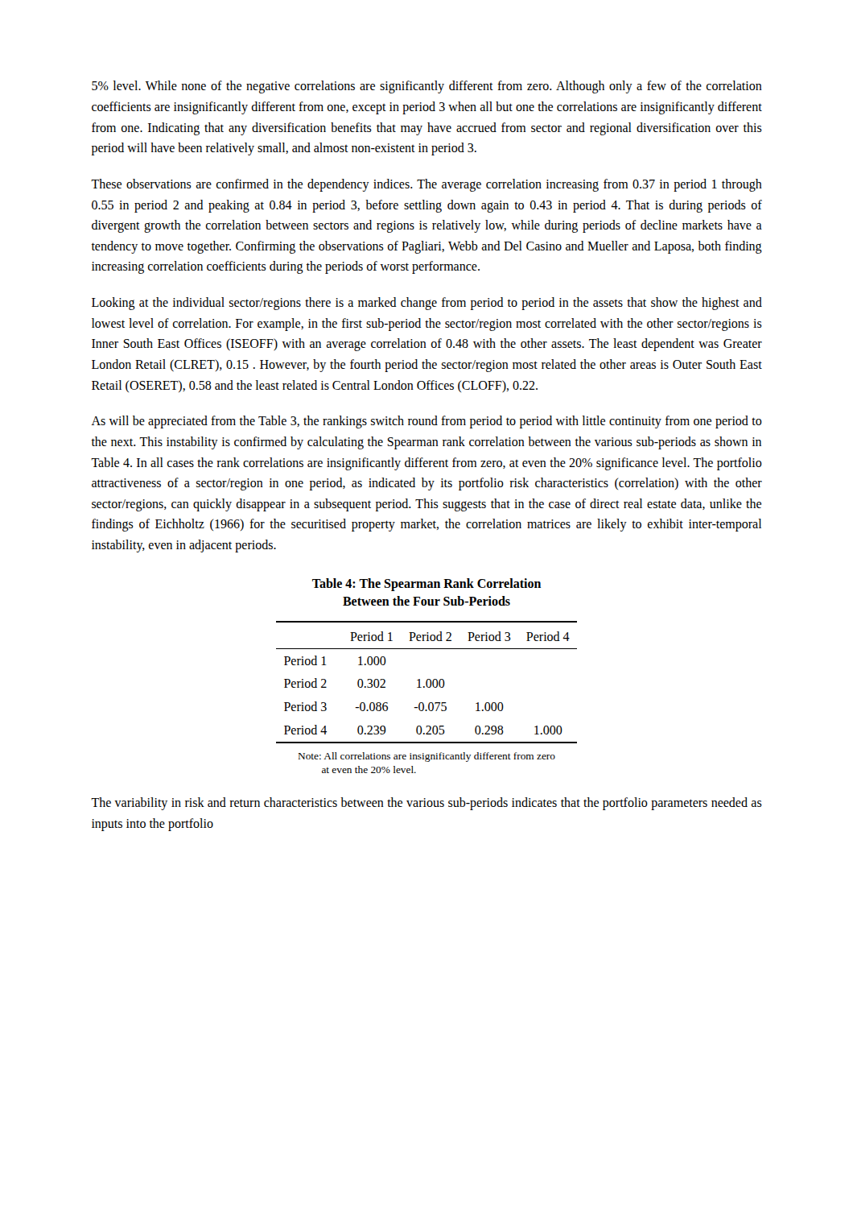5% level. While none of the negative correlations are significantly different from zero. Although only a few of the correlation coefficients are insignificantly different from one, except in period 3 when all but one the correlations are insignificantly different from one. Indicating that any diversification benefits that may have accrued from sector and regional diversification over this period will have been relatively small, and almost non-existent in period 3.
These observations are confirmed in the dependency indices. The average correlation increasing from 0.37 in period 1 through 0.55 in period 2 and peaking at 0.84 in period 3, before settling down again to 0.43 in period 4. That is during periods of divergent growth the correlation between sectors and regions is relatively low, while during periods of decline markets have a tendency to move together. Confirming the observations of Pagliari, Webb and Del Casino and Mueller and Laposa, both finding increasing correlation coefficients during the periods of worst performance.
Looking at the individual sector/regions there is a marked change from period to period in the assets that show the highest and lowest level of correlation. For example, in the first sub-period the sector/region most correlated with the other sector/regions is Inner South East Offices (ISEOFF) with an average correlation of 0.48 with the other assets. The least dependent was Greater London Retail (CLRET), 0.15 . However, by the fourth period the sector/region most related the other areas is Outer South East Retail (OSERET), 0.58 and the least related is Central London Offices (CLOFF), 0.22.
As will be appreciated from the Table 3, the rankings switch round from period to period with little continuity from one period to the next. This instability is confirmed by calculating the Spearman rank correlation between the various sub-periods as shown in Table 4. In all cases the rank correlations are insignificantly different from zero, at even the 20% significance level. The portfolio attractiveness of a sector/region in one period, as indicated by its portfolio risk characteristics (correlation) with the other sector/regions, can quickly disappear in a subsequent period. This suggests that in the case of direct real estate data, unlike the findings of Eichholtz (1966) for the securitised property market, the correlation matrices are likely to exhibit inter-temporal instability, even in adjacent periods.
Table 4: The Spearman Rank Correlation
Between the Four Sub-Periods
| | Period 1 | Period 2 | Period 3 | Period 4 |
| --- | --- | --- | --- | --- |
| Period 1 | 1.000 | | | |
| Period 2 | 0.302 | 1.000 | | |
| Period 3 | -0.086 | -0.075 | 1.000 | |
| Period 4 | 0.239 | 0.205 | 0.298 | 1.000 |
Note: All correlations are insignificantly different from zeroat even the 20% level.
The variability in risk and return characteristics between the various sub-periods indicates that the portfolio parameters needed as inputs into the portfolio